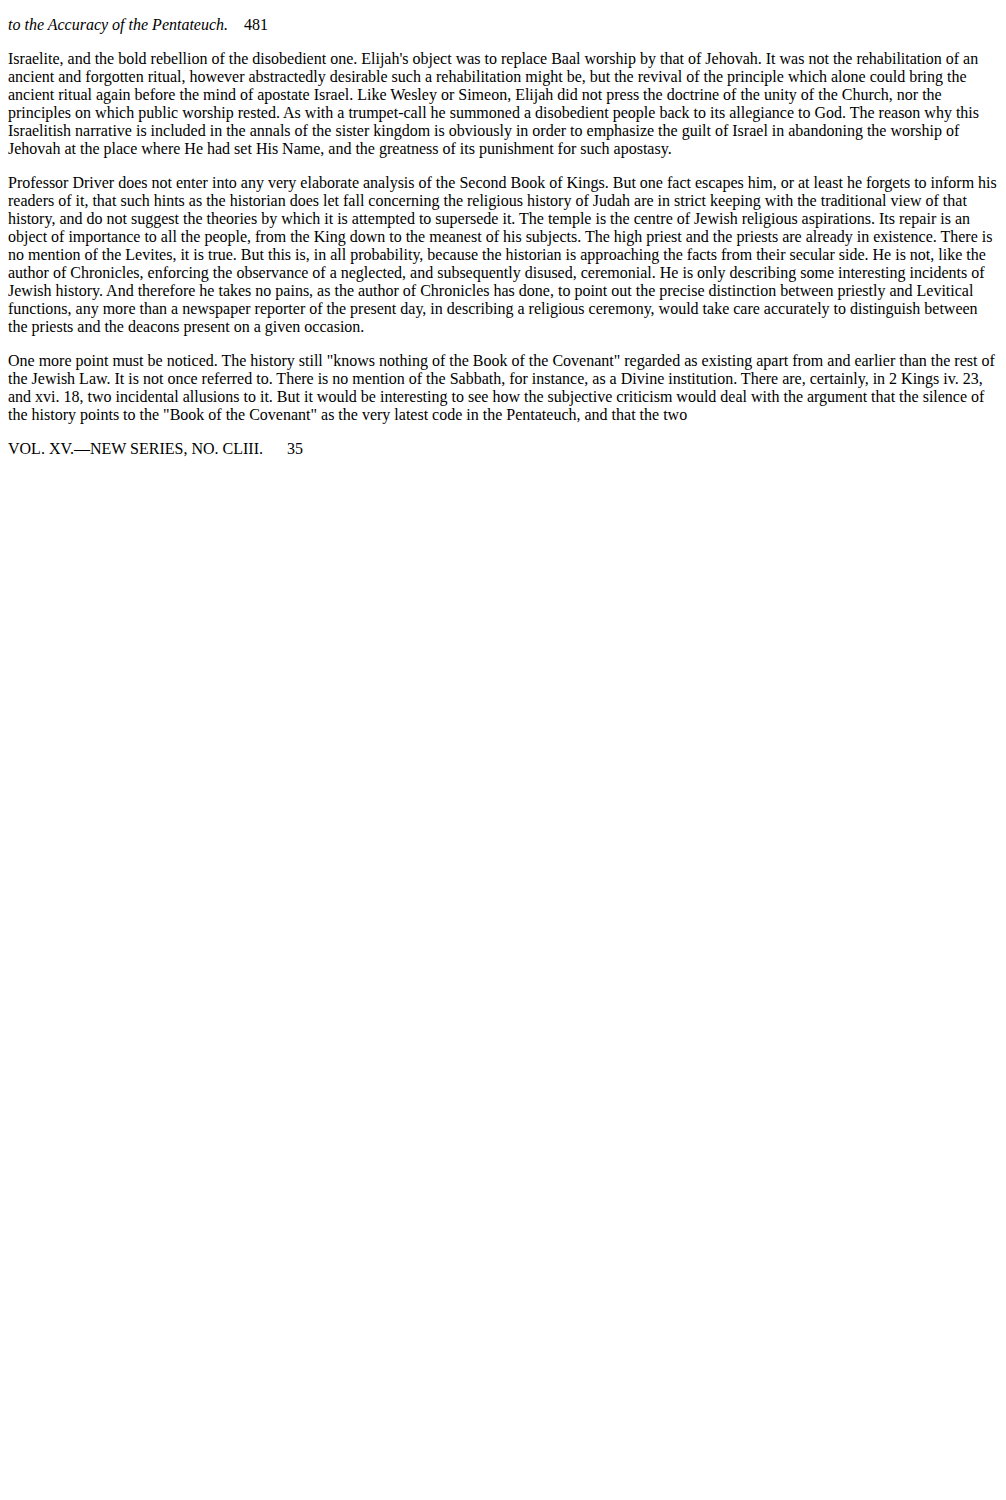to the Accuracy of the Pentateuch. 481
Israelite, and the bold rebellion of the disobedient one. Elijah's object was to replace Baal worship by that of Jehovah. It was not the rehabilitation of an ancient and forgotten ritual, however abstractedly desirable such a rehabilitation might be, but the revival of the principle which alone could bring the ancient ritual again before the mind of apostate Israel. Like Wesley or Simeon, Elijah did not press the doctrine of the unity of the Church, nor the principles on which public worship rested. As with a trumpet-call he summoned a disobedient people back to its allegiance to God. The reason why this Israelitish narrative is included in the annals of the sister kingdom is obviously in order to emphasize the guilt of Israel in abandoning the worship of Jehovah at the place where He had set His Name, and the greatness of its punishment for such apostasy.
Professor Driver does not enter into any very elaborate analysis of the Second Book of Kings. But one fact escapes him, or at least he forgets to inform his readers of it, that such hints as the historian does let fall concerning the religious history of Judah are in strict keeping with the traditional view of that history, and do not suggest the theories by which it is attempted to supersede it. The temple is the centre of Jewish religious aspirations. Its repair is an object of importance to all the people, from the King down to the meanest of his subjects. The high priest and the priests are already in existence. There is no mention of the Levites, it is true. But this is, in all probability, because the historian is approaching the facts from their secular side. He is not, like the author of Chronicles, enforcing the observance of a neglected, and subsequently disused, ceremonial. He is only describing some interesting incidents of Jewish history. And therefore he takes no pains, as the author of Chronicles has done, to point out the precise distinction between priestly and Levitical functions, any more than a newspaper reporter of the present day, in describing a religious ceremony, would take care accurately to distinguish between the priests and the deacons present on a given occasion.
One more point must be noticed. The history still "knows nothing of the Book of the Covenant" regarded as existing apart from and earlier than the rest of the Jewish Law. It is not once referred to. There is no mention of the Sabbath, for instance, as a Divine institution. There are, certainly, in 2 Kings iv. 23, and xvi. 18, two incidental allusions to it. But it would be interesting to see how the subjective criticism would deal with the argument that the silence of the history points to the "Book of the Covenant" as the very latest code in the Pentateuch, and that the two
VOL. XV.—NEW SERIES, NO. CLIII. 35